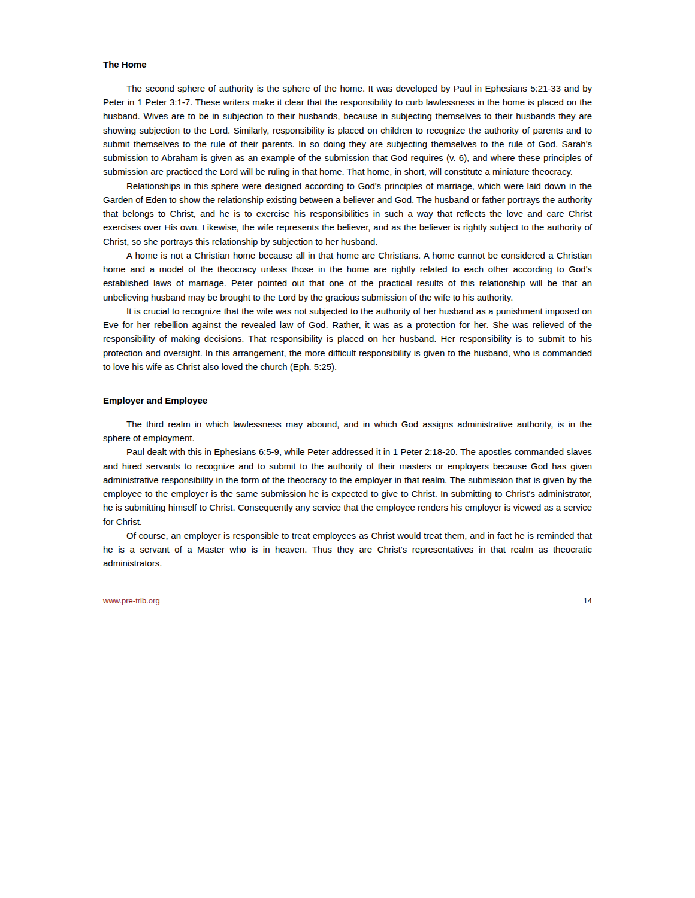The Home
The second sphere of authority is the sphere of the home. It was developed by Paul in Ephesians 5:21-33 and by Peter in 1 Peter 3:1-7. These writers make it clear that the responsibility to curb lawlessness in the home is placed on the husband. Wives are to be in subjection to their husbands, because in subjecting themselves to their husbands they are showing subjection to the Lord. Similarly, responsibility is placed on children to recognize the authority of parents and to submit themselves to the rule of their parents. In so doing they are subjecting themselves to the rule of God. Sarah's submission to Abraham is given as an example of the submission that God requires (v. 6), and where these principles of submission are practiced the Lord will be ruling in that home. That home, in short, will constitute a miniature theocracy.
Relationships in this sphere were designed according to God's principles of marriage, which were laid down in the Garden of Eden to show the relationship existing between a believer and God. The husband or father portrays the authority that belongs to Christ, and he is to exercise his responsibilities in such a way that reflects the love and care Christ exercises over His own. Likewise, the wife represents the believer, and as the believer is rightly subject to the authority of Christ, so she portrays this relationship by subjection to her husband.
A home is not a Christian home because all in that home are Christians. A home cannot be considered a Christian home and a model of the theocracy unless those in the home are rightly related to each other according to God's established laws of marriage. Peter pointed out that one of the practical results of this relationship will be that an unbelieving husband may be brought to the Lord by the gracious submission of the wife to his authority.
It is crucial to recognize that the wife was not subjected to the authority of her husband as a punishment imposed on Eve for her rebellion against the revealed law of God. Rather, it was as a protection for her. She was relieved of the responsibility of making decisions. That responsibility is placed on her husband. Her responsibility is to submit to his protection and oversight. In this arrangement, the more difficult responsibility is given to the husband, who is commanded to love his wife as Christ also loved the church (Eph. 5:25).
Employer and Employee
The third realm in which lawlessness may abound, and in which God assigns administrative authority, is in the sphere of employment.
Paul dealt with this in Ephesians 6:5-9, while Peter addressed it in 1 Peter 2:18-20. The apostles commanded slaves and hired servants to recognize and to submit to the authority of their masters or employers because God has given administrative responsibility in the form of the theocracy to the employer in that realm. The submission that is given by the employee to the employer is the same submission he is expected to give to Christ. In submitting to Christ's administrator, he is submitting himself to Christ. Consequently any service that the employee renders his employer is viewed as a service for Christ.
Of course, an employer is responsible to treat employees as Christ would treat them, and in fact he is reminded that he is a servant of a Master who is in heaven. Thus they are Christ's representatives in that realm as theocratic administrators.
www.pre-trib.org 14